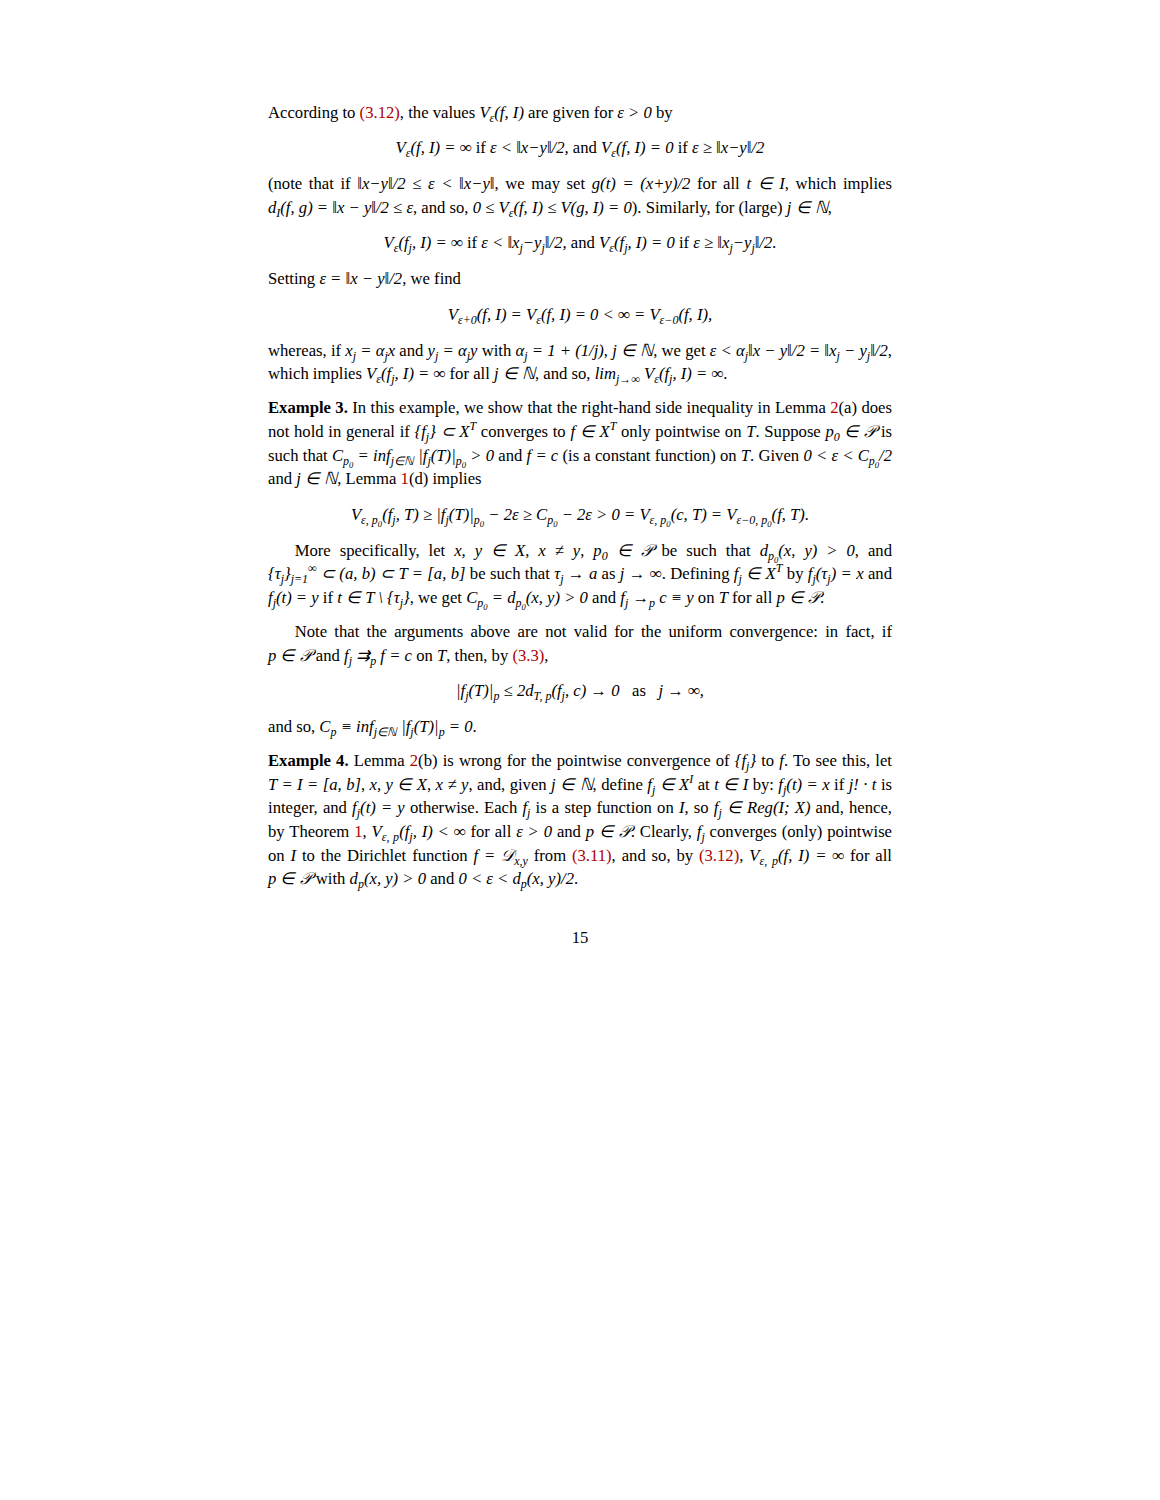According to (3.12), the values Vε(f, I) are given for ε > 0 by
Vε(f, I) = ∞ if ε < ‖x−y‖/2, and Vε(f, I) = 0 if ε ≥ ‖x−y‖/2
(note that if ‖x−y‖/2 ≤ ε < ‖x−y‖, we may set g(t) = (x+y)/2 for all t ∈ I, which implies dI(f, g) = ‖x − y‖/2 ≤ ε, and so, 0 ≤ Vε(f, I) ≤ V(g, I) = 0). Similarly, for (large) j ∈ ℕ,
Vε(fj, I) = ∞ if ε < ‖xj−yj‖/2, and Vε(fj, I) = 0 if ε ≥ ‖xj−yj‖/2.
Setting ε = ‖x − y‖/2, we find
Vε+0(f, I) = Vε(f, I) = 0 < ∞ = Vε−0(f, I),
whereas, if xj = αjx and yj = αjy with αj = 1 + (1/j), j ∈ ℕ, we get ε < αj‖x − y‖/2 = ‖xj − yj‖/2, which implies Vε(fj, I) = ∞ for all j ∈ ℕ, and so, limj→∞ Vε(fj, I) = ∞.
Example 3. In this example, we show that the right-hand side inequality in Lemma 2(a) does not hold in general if {fj} ⊂ XT converges to f ∈ XT only pointwise on T. Suppose p0 ∈ 𝒫 is such that Cp0 = infj∈ℕ |fj(T)|p0 > 0 and f = c (is a constant function) on T. Given 0 < ε < Cp0/2 and j ∈ ℕ, Lemma 1(d) implies
Vε, p0(fj, T) ≥ |fj(T)|p0 − 2ε ≥ Cp0 − 2ε > 0 = Vε, p0(c, T) = Vε−0, p0(f, T).
More specifically, let x, y ∈ X, x ≠ y, p0 ∈ 𝒫 be such that dp0(x, y) > 0, and {τj}j=1∞ ⊂ (a, b) ⊂ T = [a, b] be such that τj → a as j → ∞. Defining fj ∈ XT by fj(τj) = x and fj(t) = y if t ∈ T \ {τj}, we get Cp0 = dp0(x, y) > 0 and fj →p c ≡ y on T for all p ∈ 𝒫.
Note that the arguments above are not valid for the uniform convergence: in fact, if p ∈ 𝒫 and fj ⇉p f = c on T, then, by (3.3),
|fj(T)|p ≤ 2dT, p(fj, c) → 0 as j → ∞,
and so, Cp ≡ infj∈ℕ |fj(T)|p = 0.
Example 4. Lemma 2(b) is wrong for the pointwise convergence of {fj} to f. To see this, let T = I = [a, b], x, y ∈ X, x ≠ y, and, given j ∈ ℕ, define fj ∈ XI at t ∈ I by: fj(t) = x if j! · t is integer, and fj(t) = y otherwise. Each fj is a step function on I, so fj ∈ Reg(I; X) and, hence, by Theorem 1, Vε, p(fj, I) < ∞ for all ε > 0 and p ∈ 𝒫. Clearly, fj converges (only) pointwise on I to the Dirichlet function f = 𝒟x,y from (3.11), and so, by (3.12), Vε, p(f, I) = ∞ for all p ∈ 𝒫 with dp(x, y) > 0 and 0 < ε < dp(x, y)/2.
15